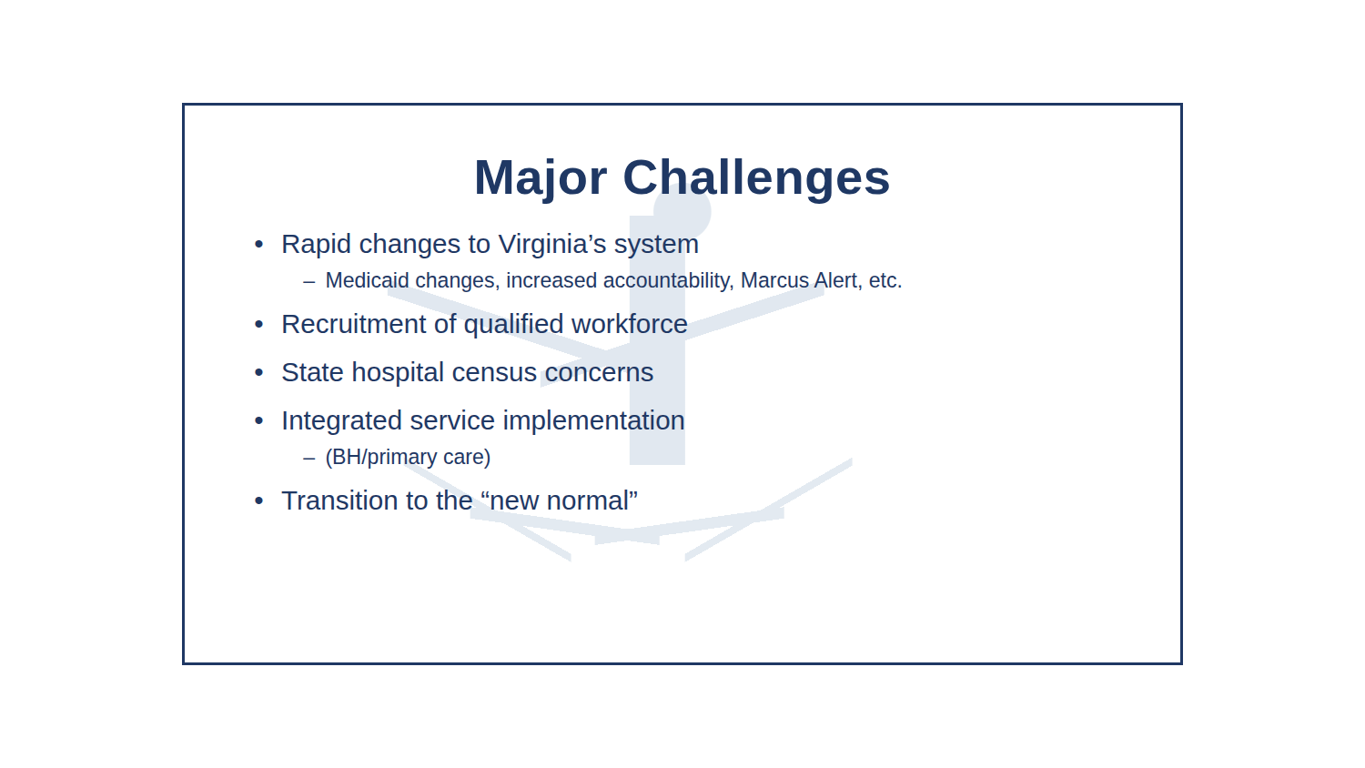Major Challenges
Rapid changes to Virginia’s system
Medicaid changes, increased accountability, Marcus Alert, etc.
Recruitment of qualified workforce
State hospital census concerns
Integrated service implementation
(BH/primary care)
Transition to the “new normal”